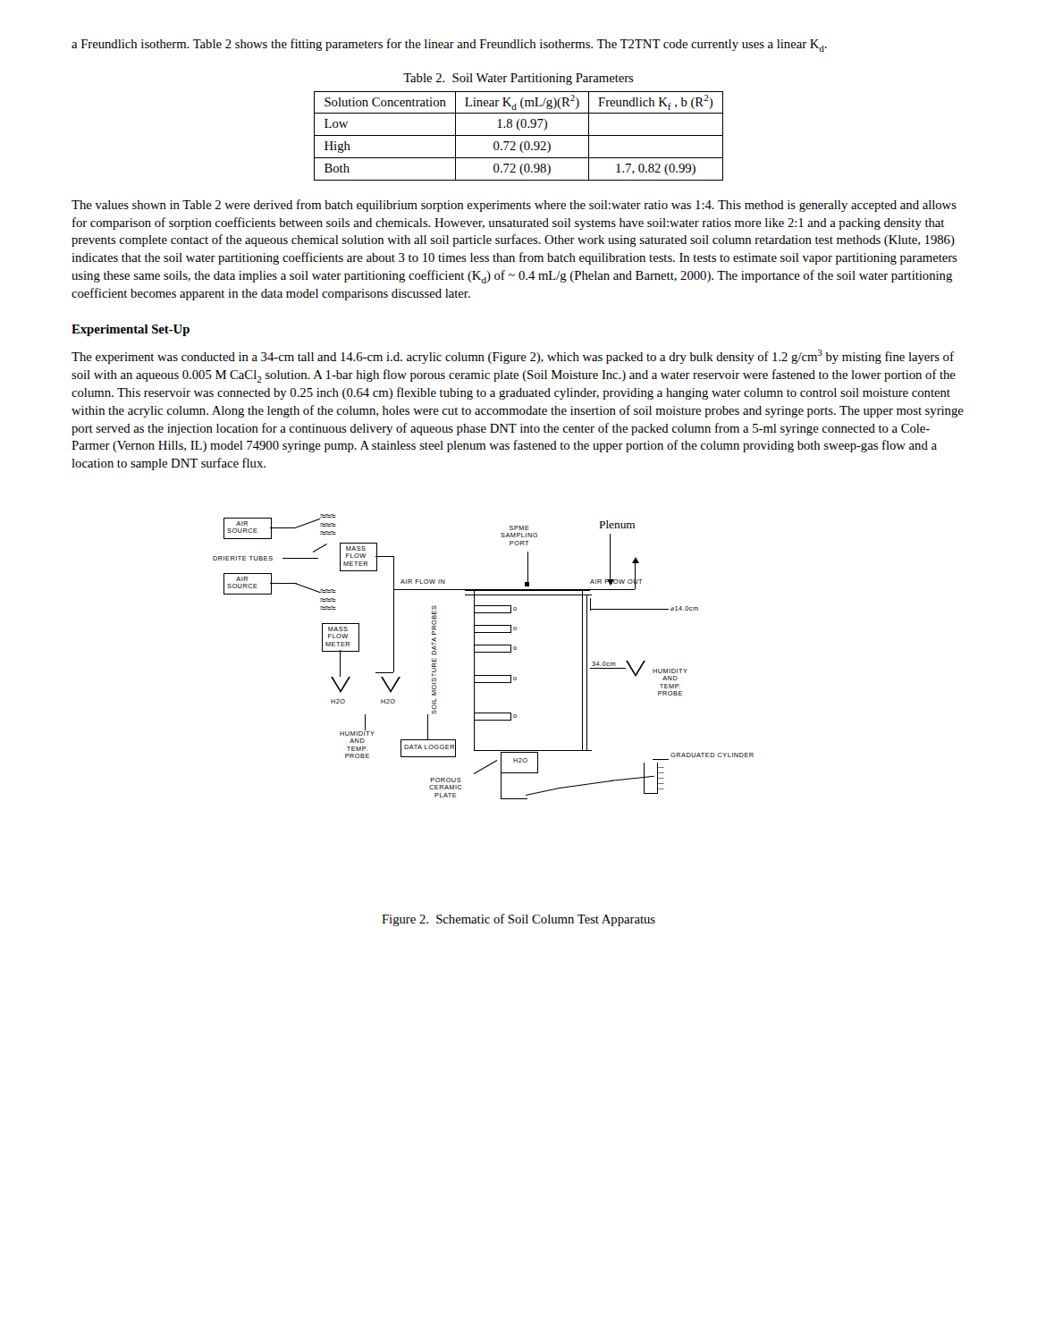a Freundlich isotherm. Table 2 shows the fitting parameters for the linear and Freundlich isotherms. The T2TNT code currently uses a linear Kd.
Table 2. Soil Water Partitioning Parameters
| Solution Concentration | Linear K d (mL/g)(R 2 ) | Freundlich K f , b (R 2 ) |
| --- | --- | --- |
| Low | 1.8 (0.97) | |
| High | 0.72 (0.92) | |
| Both | 0.72 (0.98) | 1.7, 0.82 (0.99) |
The values shown in Table 2 were derived from batch equilibrium sorption experiments where the soil:water ratio was 1:4. This method is generally accepted and allows for comparison of sorption coefficients between soils and chemicals. However, unsaturated soil systems have soil:water ratios more like 2:1 and a packing density that prevents complete contact of the aqueous chemical solution with all soil particle surfaces. Other work using saturated soil column retardation test methods (Klute, 1986) indicates that the soil water partitioning coefficients are about 3 to 10 times less than from batch equilibration tests. In tests to estimate soil vapor partitioning parameters using these same soils, the data implies a soil water partitioning coefficient (Kd) of ~ 0.4 mL/g (Phelan and Barnett, 2000). The importance of the soil water partitioning coefficient becomes apparent in the data model comparisons discussed later.
Experimental Set-Up
The experiment was conducted in a 34-cm tall and 14.6-cm i.d. acrylic column (Figure 2), which was packed to a dry bulk density of 1.2 g/cm3 by misting fine layers of soil with an aqueous 0.005 M CaCl2 solution. A 1-bar high flow porous ceramic plate (Soil Moisture Inc.) and a water reservoir were fastened to the lower portion of the column. This reservoir was connected by 0.25 inch (0.64 cm) flexible tubing to a graduated cylinder, providing a hanging water column to control soil moisture content within the acrylic column. Along the length of the column, holes were cut to accommodate the insertion of soil moisture probes and syringe ports. The upper most syringe port served as the injection location for a continuous delivery of aqueous phase DNT into the center of the packed column from a 5-ml syringe connected to a Cole-Parmer (Vernon Hills, IL) model 74900 syringe pump. A stainless steel plenum was fastened to the upper portion of the column providing both sweep-gas flow and a location to sample DNT surface flux.
AIR SOURCE
≈≈≈
≈≈≈
≈≈≈
DRIERITE TUBES
MASS FLOW METER
AIR SOURCE
≈≈≈
≈≈≈
≈≈≈
MASS FLOW METER
H2O
H2O
AIR FLOW IN
HUMIDITY AND TEMP. PROBE
DATA LOGGER
SOIL MOISTURE DATA PROBES
Plenum
SPME SAMPLING PORT
AIR FLOW OUT
⌀14.0cm
o
o
o
o
o
34.0cm
HUMIDITY AND TEMP. PROBE
H2O
POROUS CERAMIC PLATE
GRADUATED CYLINDER
—
—
—
—
—
Figure 2. Schematic of Soil Column Test Apparatus